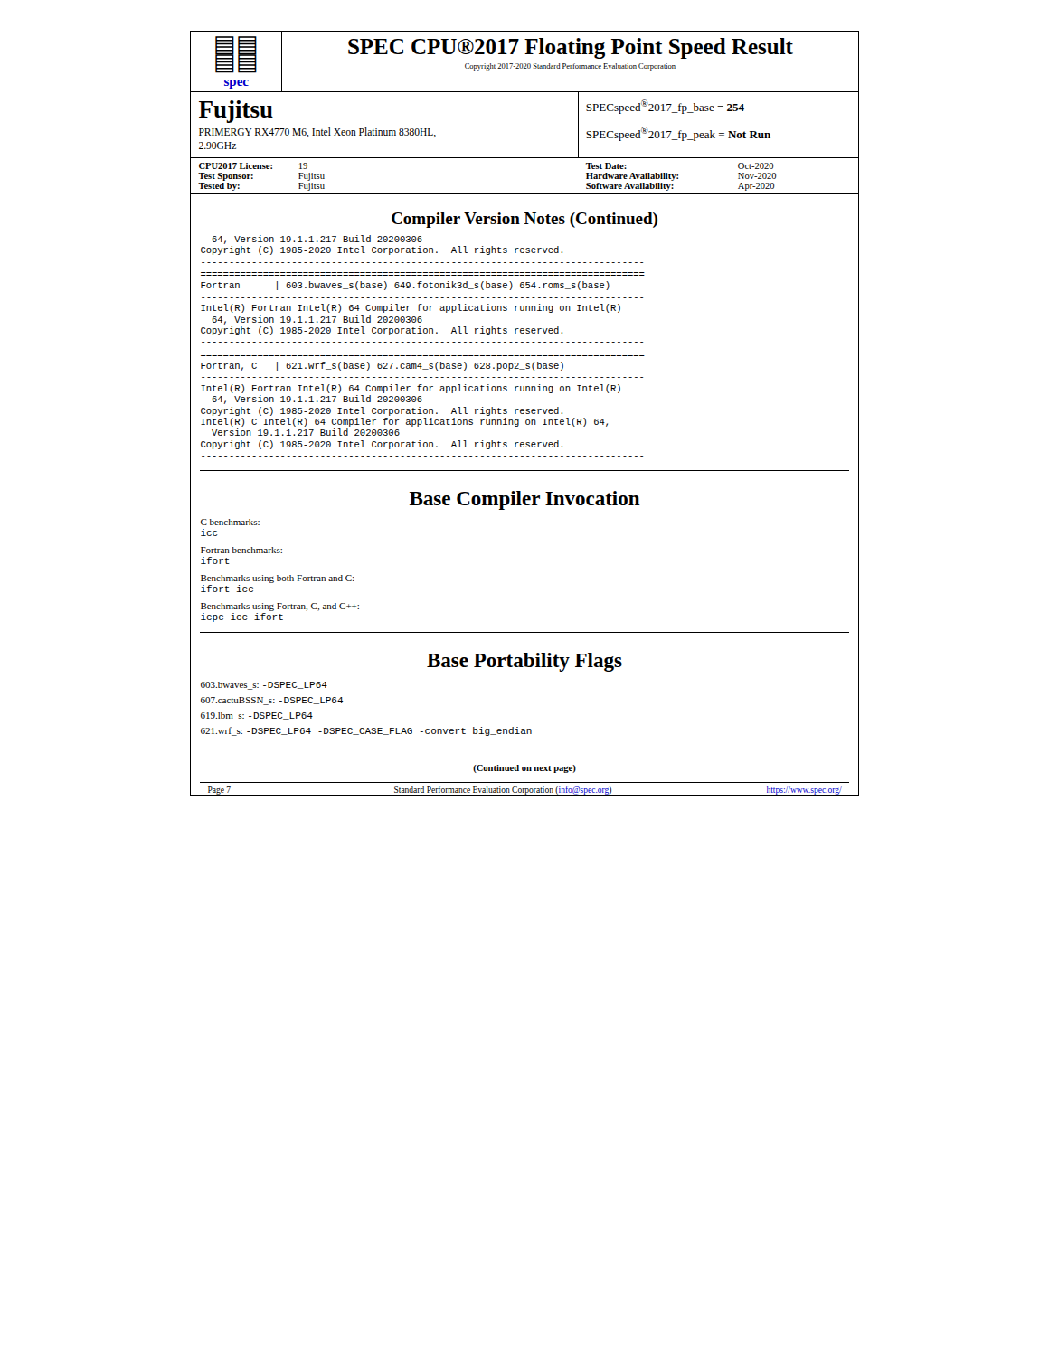▤▤
▤▤
spec
SPEC CPU®2017 Floating Point Speed Result
Copyright 2017-2020 Standard Performance Evaluation Corporation
Fujitsu
PRIMERGY RX4770 M6, Intel Xeon Platinum 8380HL,
2.90GHz
SPECspeed®2017_fp_base = 254
SPECspeed®2017_fp_peak = Not Run
CPU2017 License: 19
Test Sponsor: Fujitsu
Tested by: Fujitsu
Test Date: Oct-2020
Hardware Availability: Nov-2020
Software Availability: Apr-2020
Compiler Version Notes (Continued)
  64, Version 19.1.1.217 Build 20200306
Copyright (C) 1985-2020 Intel Corporation.  All rights reserved.
------------------------------------------------------------------------------
==============================================================================
Fortran      | 603.bwaves_s(base) 649.fotonik3d_s(base) 654.roms_s(base)
------------------------------------------------------------------------------
Intel(R) Fortran Intel(R) 64 Compiler for applications running on Intel(R)
  64, Version 19.1.1.217 Build 20200306
Copyright (C) 1985-2020 Intel Corporation.  All rights reserved.
------------------------------------------------------------------------------
==============================================================================
Fortran, C   | 621.wrf_s(base) 627.cam4_s(base) 628.pop2_s(base)
------------------------------------------------------------------------------
Intel(R) Fortran Intel(R) 64 Compiler for applications running on Intel(R)
  64, Version 19.1.1.217 Build 20200306
Copyright (C) 1985-2020 Intel Corporation.  All rights reserved.
Intel(R) C Intel(R) 64 Compiler for applications running on Intel(R) 64,
  Version 19.1.1.217 Build 20200306
Copyright (C) 1985-2020 Intel Corporation.  All rights reserved.
------------------------------------------------------------------------------
Base Compiler Invocation
C benchmarks:
icc
Fortran benchmarks:
ifort
Benchmarks using both Fortran and C:
ifort icc
Benchmarks using Fortran, C, and C++:
icpc icc ifort
Base Portability Flags
603.bwaves_s: -DSPEC_LP64
607.cactuBSSN_s: -DSPEC_LP64
619.lbm_s: -DSPEC_LP64
621.wrf_s: -DSPEC_LP64 -DSPEC_CASE_FLAG -convert big_endian
(Continued on next page)
Page 7
Standard Performance Evaluation Corporation (info@spec.org)
https://www.spec.org/